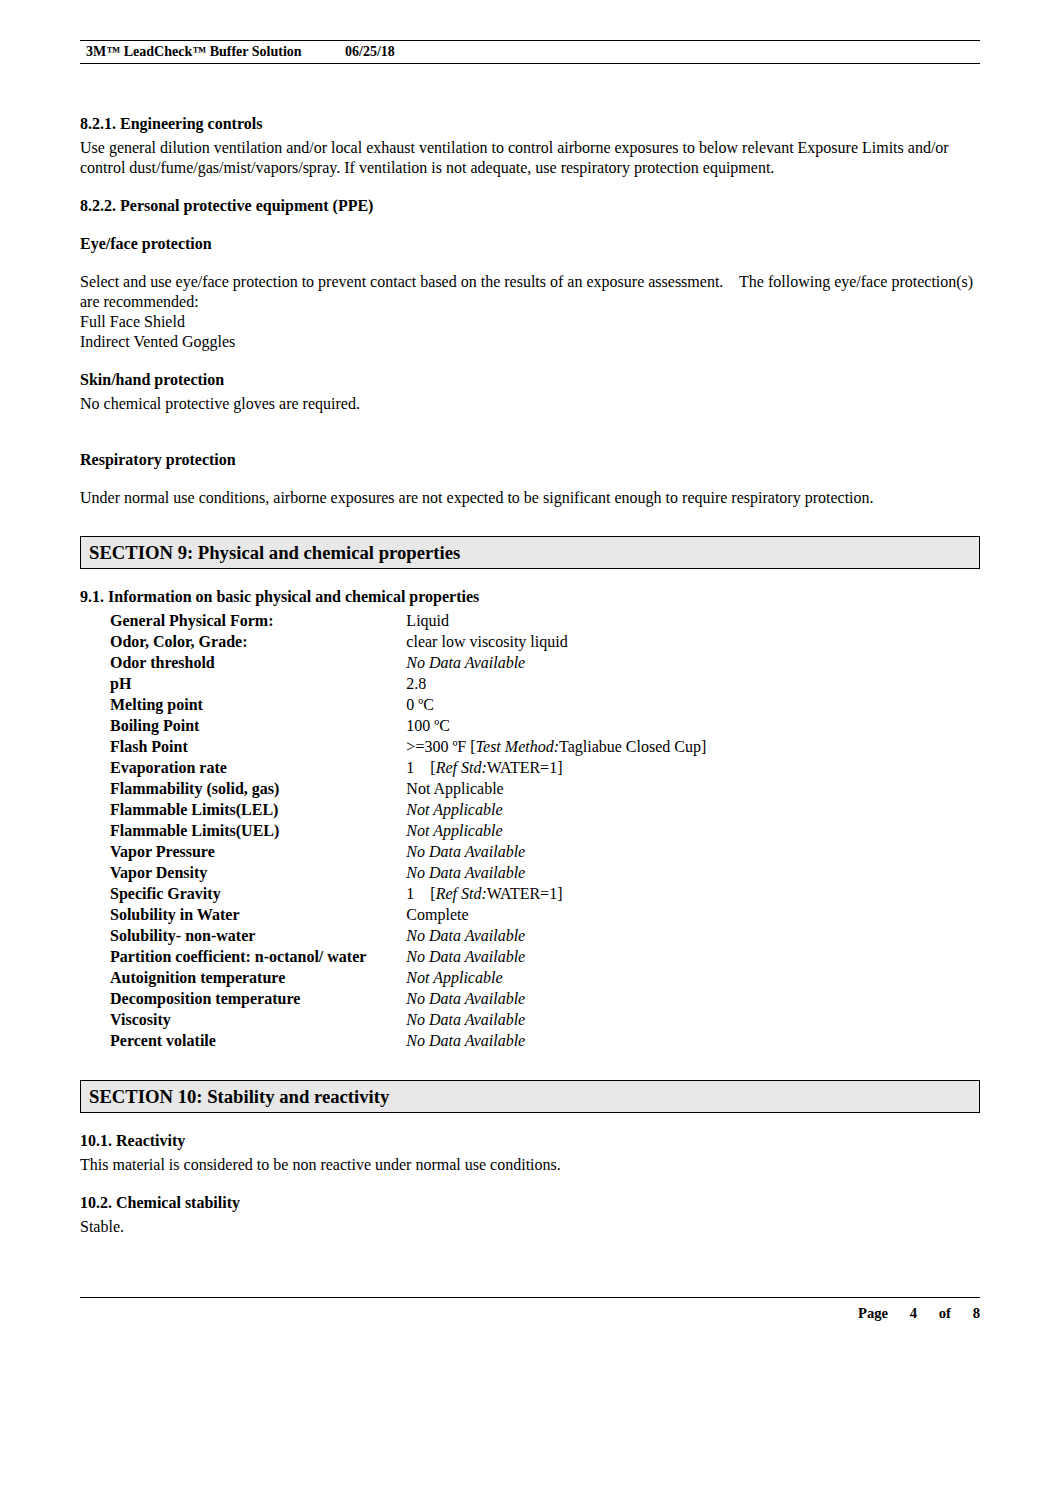3M™ LeadCheck™ Buffer Solution 06/25/18
8.2.1. Engineering controls
Use general dilution ventilation and/or local exhaust ventilation to control airborne exposures to below relevant Exposure Limits and/or control dust/fume/gas/mist/vapors/spray. If ventilation is not adequate, use respiratory protection equipment.
8.2.2. Personal protective equipment (PPE)
Eye/face protection
Select and use eye/face protection to prevent contact based on the results of an exposure assessment. The following eye/face protection(s) are recommended:
Full Face Shield
Indirect Vented Goggles
Skin/hand protection
No chemical protective gloves are required.
Respiratory protection
Under normal use conditions, airborne exposures are not expected to be significant enough to require respiratory protection.
SECTION 9: Physical and chemical properties
9.1. Information on basic physical and chemical properties
| General Physical Form: | Liquid |
| Odor, Color, Grade: | clear low viscosity liquid |
| Odor threshold | No Data Available |
| pH | 2.8 |
| Melting point | 0 ºC |
| Boiling Point | 100 ºC |
| Flash Point | >=300 ºF [ Test Method: Tagliabue Closed Cup] |
| Evaporation rate | 1 [ Ref Std: WATER=1] |
| Flammability (solid, gas) | Not Applicable |
| Flammable Limits(LEL) | Not Applicable |
| Flammable Limits(UEL) | Not Applicable |
| Vapor Pressure | No Data Available |
| Vapor Density | No Data Available |
| Specific Gravity | 1 [ Ref Std: WATER=1] |
| Solubility in Water | Complete |
| Solubility- non-water | No Data Available |
| Partition coefficient: n-octanol/ water | No Data Available |
| Autoignition temperature | Not Applicable |
| Decomposition temperature | No Data Available |
| Viscosity | No Data Available |
| Percent volatile | No Data Available |
SECTION 10: Stability and reactivity
10.1. Reactivity
This material is considered to be non reactive under normal use conditions.
10.2. Chemical stability
Stable.
Page 4 of 8